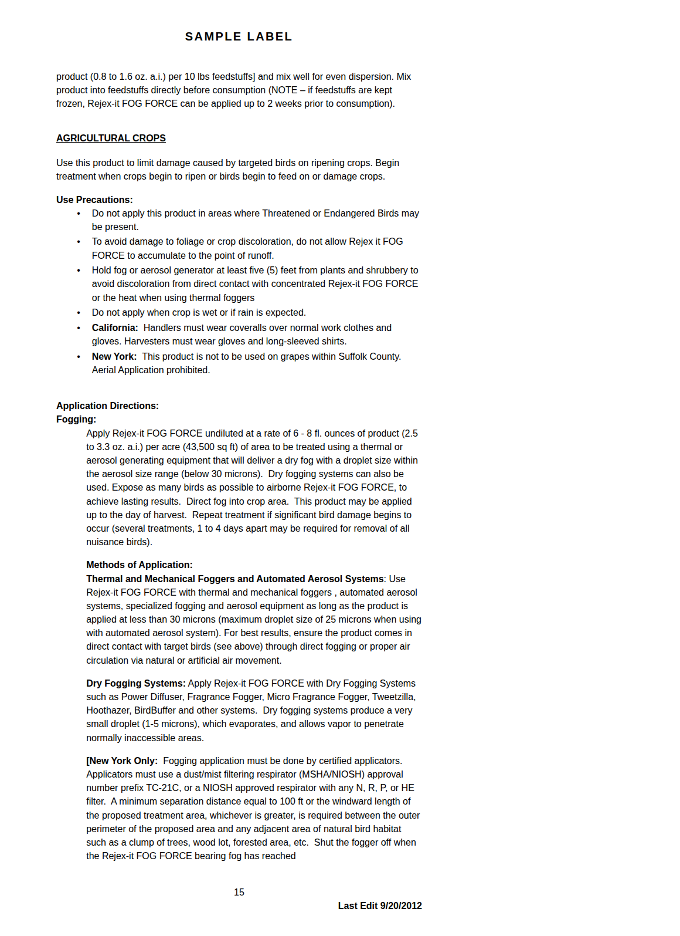SAMPLE LABEL
product (0.8 to 1.6 oz. a.i.) per 10 lbs feedstuffs] and mix well for even dispersion. Mix product into feedstuffs directly before consumption (NOTE – if feedstuffs are kept frozen, Rejex-it FOG FORCE can be applied up to 2 weeks prior to consumption).
AGRICULTURAL CROPS
Use this product to limit damage caused by targeted birds on ripening crops. Begin treatment when crops begin to ripen or birds begin to feed on or damage crops.
Use Precautions:
Do not apply this product in areas where Threatened or Endangered Birds may be present.
To avoid damage to foliage or crop discoloration, do not allow Rejex it FOG FORCE to accumulate to the point of runoff.
Hold fog or aerosol generator at least five (5) feet from plants and shrubbery to avoid discoloration from direct contact with concentrated Rejex-it FOG FORCE or the heat when using thermal foggers
Do not apply when crop is wet or if rain is expected.
California: Handlers must wear coveralls over normal work clothes and gloves. Harvesters must wear gloves and long-sleeved shirts.
New York: This product is not to be used on grapes within Suffolk County. Aerial Application prohibited.
Application Directions:
Fogging:
Apply Rejex-it FOG FORCE undiluted at a rate of 6 - 8 fl. ounces of product (2.5 to 3.3 oz. a.i.) per acre (43,500 sq ft) of area to be treated using a thermal or aerosol generating equipment that will deliver a dry fog with a droplet size within the aerosol size range (below 30 microns). Dry fogging systems can also be used. Expose as many birds as possible to airborne Rejex-it FOG FORCE, to achieve lasting results. Direct fog into crop area. This product may be applied up to the day of harvest. Repeat treatment if significant bird damage begins to occur (several treatments, 1 to 4 days apart may be required for removal of all nuisance birds).
Methods of Application:
Thermal and Mechanical Foggers and Automated Aerosol Systems: Use Rejex-it FOG FORCE with thermal and mechanical foggers , automated aerosol systems, specialized fogging and aerosol equipment as long as the product is applied at less than 30 microns (maximum droplet size of 25 microns when using with automated aerosol system). For best results, ensure the product comes in direct contact with target birds (see above) through direct fogging or proper air circulation via natural or artificial air movement.
Dry Fogging Systems: Apply Rejex-it FOG FORCE with Dry Fogging Systems such as Power Diffuser, Fragrance Fogger, Micro Fragrance Fogger, Tweetzilla, Hoothazer, BirdBuffer and other systems. Dry fogging systems produce a very small droplet (1-5 microns), which evaporates, and allows vapor to penetrate normally inaccessible areas.
[New York Only: Fogging application must be done by certified applicators. Applicators must use a dust/mist filtering respirator (MSHA/NIOSH) approval number prefix TC-21C, or a NIOSH approved respirator with any N, R, P, or HE filter. A minimum separation distance equal to 100 ft or the windward length of the proposed treatment area, whichever is greater, is required between the outer perimeter of the proposed area and any adjacent area of natural bird habitat such as a clump of trees, wood lot, forested area, etc. Shut the fogger off when the Rejex-it FOG FORCE bearing fog has reached
15
Last Edit 9/20/2012